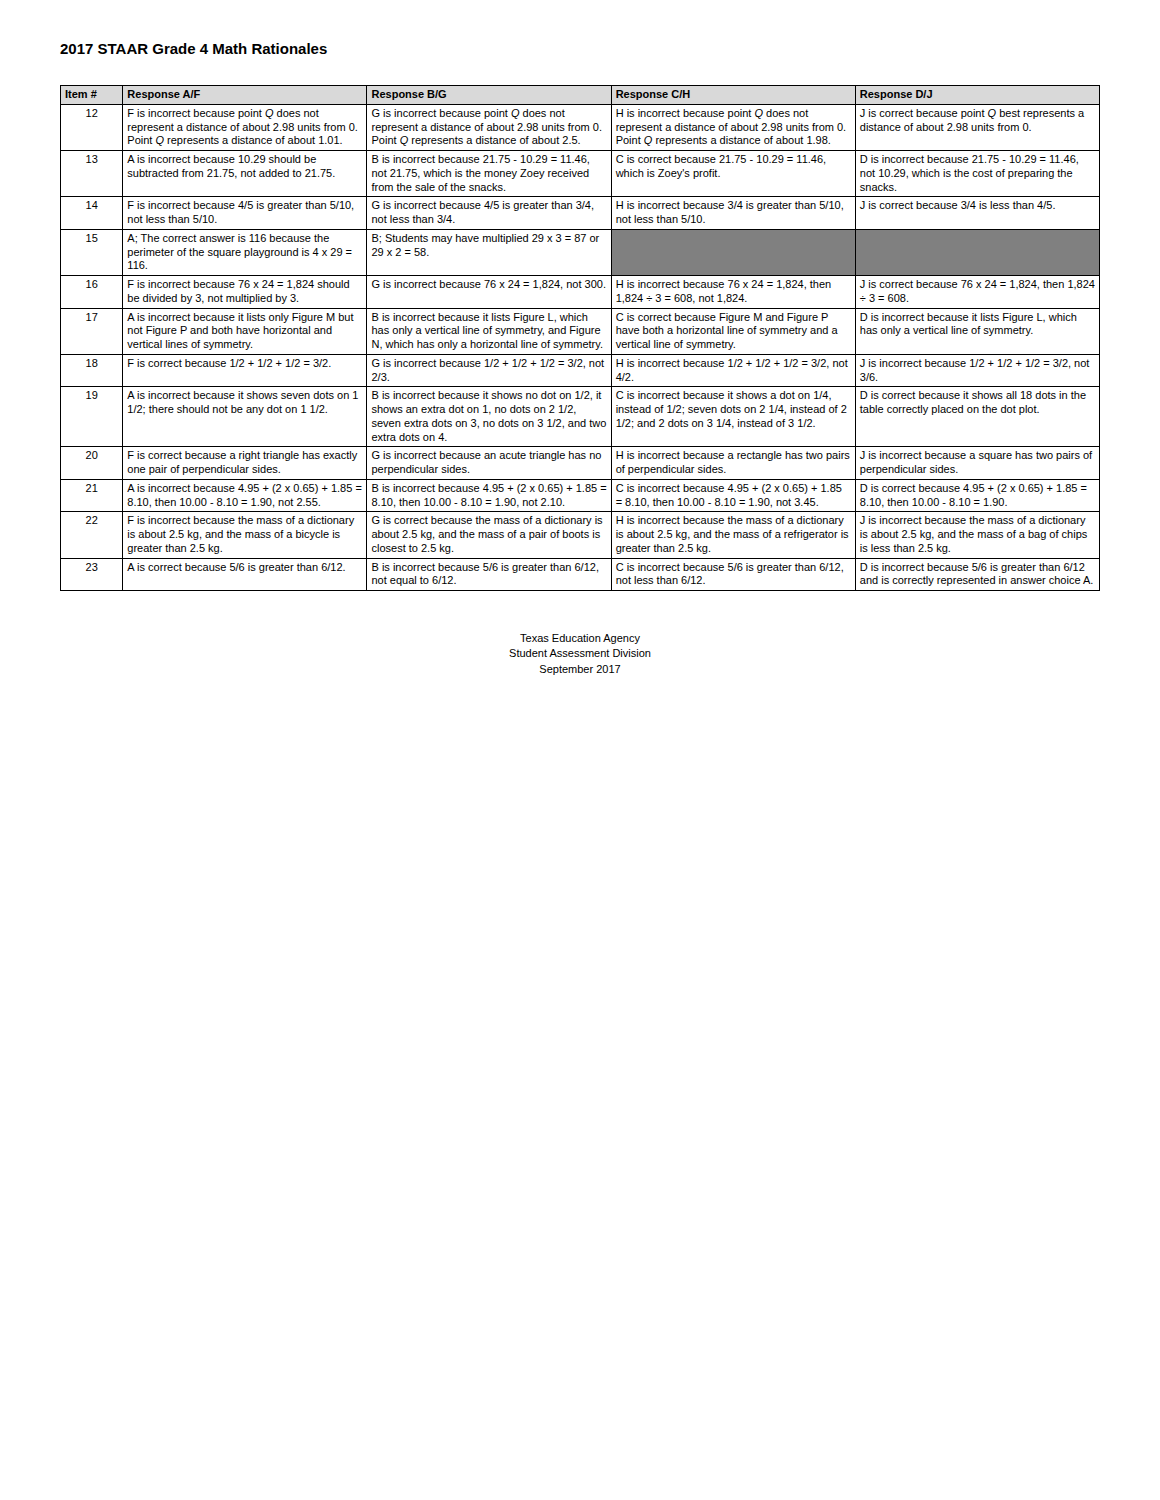2017 STAAR Grade 4 Math Rationales
| Item # | Response A/F | Response B/G | Response C/H | Response D/J |
| --- | --- | --- | --- | --- |
| 12 | F is incorrect because point Q does not represent a distance of about 2.98 units from 0. Point Q represents a distance of about 1.01. | G is incorrect because point Q does not represent a distance of about 2.98 units from 0. Point Q represents a distance of about 2.5. | H is incorrect because point Q does not represent a distance of about 2.98 units from 0. Point Q represents a distance of about 1.98. | J is correct because point Q best represents a distance of about 2.98 units from 0. |
| 13 | A is incorrect because 10.29 should be subtracted from 21.75, not added to 21.75. | B is incorrect because 21.75 - 10.29 = 11.46, not 21.75, which is the money Zoey received from the sale of the snacks. | C is correct because 21.75 - 10.29 = 11.46, which is Zoey's profit. | D is incorrect because 21.75 - 10.29 = 11.46, not 10.29, which is the cost of preparing the snacks. |
| 14 | F is incorrect because 4/5 is greater than 5/10, not less than 5/10. | G is incorrect because 4/5 is greater than 3/4, not less than 3/4. | H is incorrect because 3/4 is greater than 5/10, not less than 5/10. | J is correct because 3/4 is less than 4/5. |
| 15 | A; The correct answer is 116 because the perimeter of the square playground is 4 x 29 = 116. | B; Students may have multiplied 29 x 3 = 87 or 29 x 2 = 58. | | |
| 16 | F is incorrect because 76 x 24 = 1,824 should be divided by 3, not multiplied by 3. | G is incorrect because 76 x 24 = 1,824, not 300. | H is incorrect because 76 x 24 = 1,824, then 1,824 ÷ 3 = 608, not 1,824. | J is correct because 76 x 24 = 1,824, then 1,824 ÷ 3 = 608. |
| 17 | A is incorrect because it lists only Figure M but not Figure P and both have horizontal and vertical lines of symmetry. | B is incorrect because it lists Figure L, which has only a vertical line of symmetry, and Figure N, which has only a horizontal line of symmetry. | C is correct because Figure M and Figure P have both a horizontal line of symmetry and a vertical line of symmetry. | D is incorrect because it lists Figure L, which has only a vertical line of symmetry. |
| 18 | F is correct because 1/2 + 1/2 + 1/2 = 3/2. | G is incorrect because 1/2 + 1/2 + 1/2 = 3/2, not 2/3. | H is incorrect because 1/2 + 1/2 + 1/2 = 3/2, not 4/2. | J is incorrect because 1/2 + 1/2 + 1/2 = 3/2, not 3/6. |
| 19 | A is incorrect because it shows seven dots on 1 1/2; there should not be any dot on 1 1/2. | B is incorrect because it shows no dot on 1/2, it shows an extra dot on 1, no dots on 2 1/2, seven extra dots on 3, no dots on 3 1/2, and two extra dots on 4. | C is incorrect because it shows a dot on 1/4, instead of 1/2; seven dots on 2 1/4, instead of 2 1/2; and 2 dots on 3 1/4, instead of 3 1/2. | D is correct because it shows all 18 dots in the table correctly placed on the dot plot. |
| 20 | F is correct because a right triangle has exactly one pair of perpendicular sides. | G is incorrect because an acute triangle has no perpendicular sides. | H is incorrect because a rectangle has two pairs of perpendicular sides. | J is incorrect because a square has two pairs of perpendicular sides. |
| 21 | A is incorrect because 4.95 + (2 x 0.65) + 1.85 = 8.10, then 10.00 - 8.10 = 1.90, not 2.55. | B is incorrect because 4.95 + (2 x 0.65) + 1.85 = 8.10, then 10.00 - 8.10 = 1.90, not 2.10. | C is incorrect because 4.95 + (2 x 0.65) + 1.85 = 8.10, then 10.00 - 8.10 = 1.90, not 3.45. | D is correct because 4.95 + (2 x 0.65) + 1.85 = 8.10, then 10.00 - 8.10 = 1.90. |
| 22 | F is incorrect because the mass of a dictionary is about 2.5 kg, and the mass of a bicycle is greater than 2.5 kg. | G is correct because the mass of a dictionary is about 2.5 kg, and the mass of a pair of boots is closest to 2.5 kg. | H is incorrect because the mass of a dictionary is about 2.5 kg, and the mass of a refrigerator is greater than 2.5 kg. | J is incorrect because the mass of a dictionary is about 2.5 kg, and the mass of a bag of chips is less than 2.5 kg. |
| 23 | A is correct because 5/6 is greater than 6/12. | B is incorrect because 5/6 is greater than 6/12, not equal to 6/12. | C is incorrect because 5/6 is greater than 6/12, not less than 6/12. | D is incorrect because 5/6 is greater than 6/12 and is correctly represented in answer choice A. |
Texas Education Agency
Student Assessment Division
September 2017